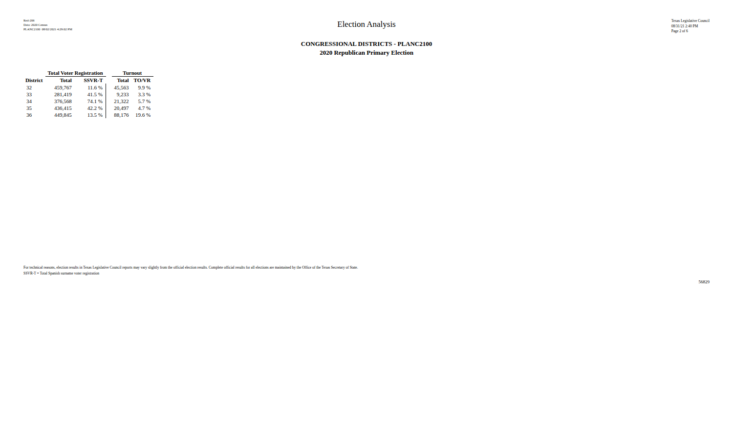Red-206
Data: 2020 Census
PLANC2100 08/02/2021 4:29:02 PM
Texas Legislative Council
08/31/21 2:40 PM
Page 2 of 6
Election Analysis
CONGRESSIONAL DISTRICTS - PLANC2100
2020 Republican Primary Election
| | Total Voter Registration | | Turnout |
| --- | --- | --- | --- |
| District | Total | SSVR-T | | Total | TO/VR |
| 32 | 459,767 | 11.6 % | | 45,563 | 9.9 % |
| 33 | 281,419 | 41.5 % | | 9,233 | 3.3 % |
| 34 | 376,568 | 74.1 % | | 21,322 | 5.7 % |
| 35 | 436,415 | 42.2 % | | 20,497 | 4.7 % |
| 36 | 449,845 | 13.5 % | | 88,176 | 19.6 % |
For technical reasons, election results in Texas Legislative Council reports may vary slightly from the official election results. Complete official results for all elections are maintained by the Office of the Texas Secretary of State.
SSVR-T = Total Spanish surname voter registration
56829